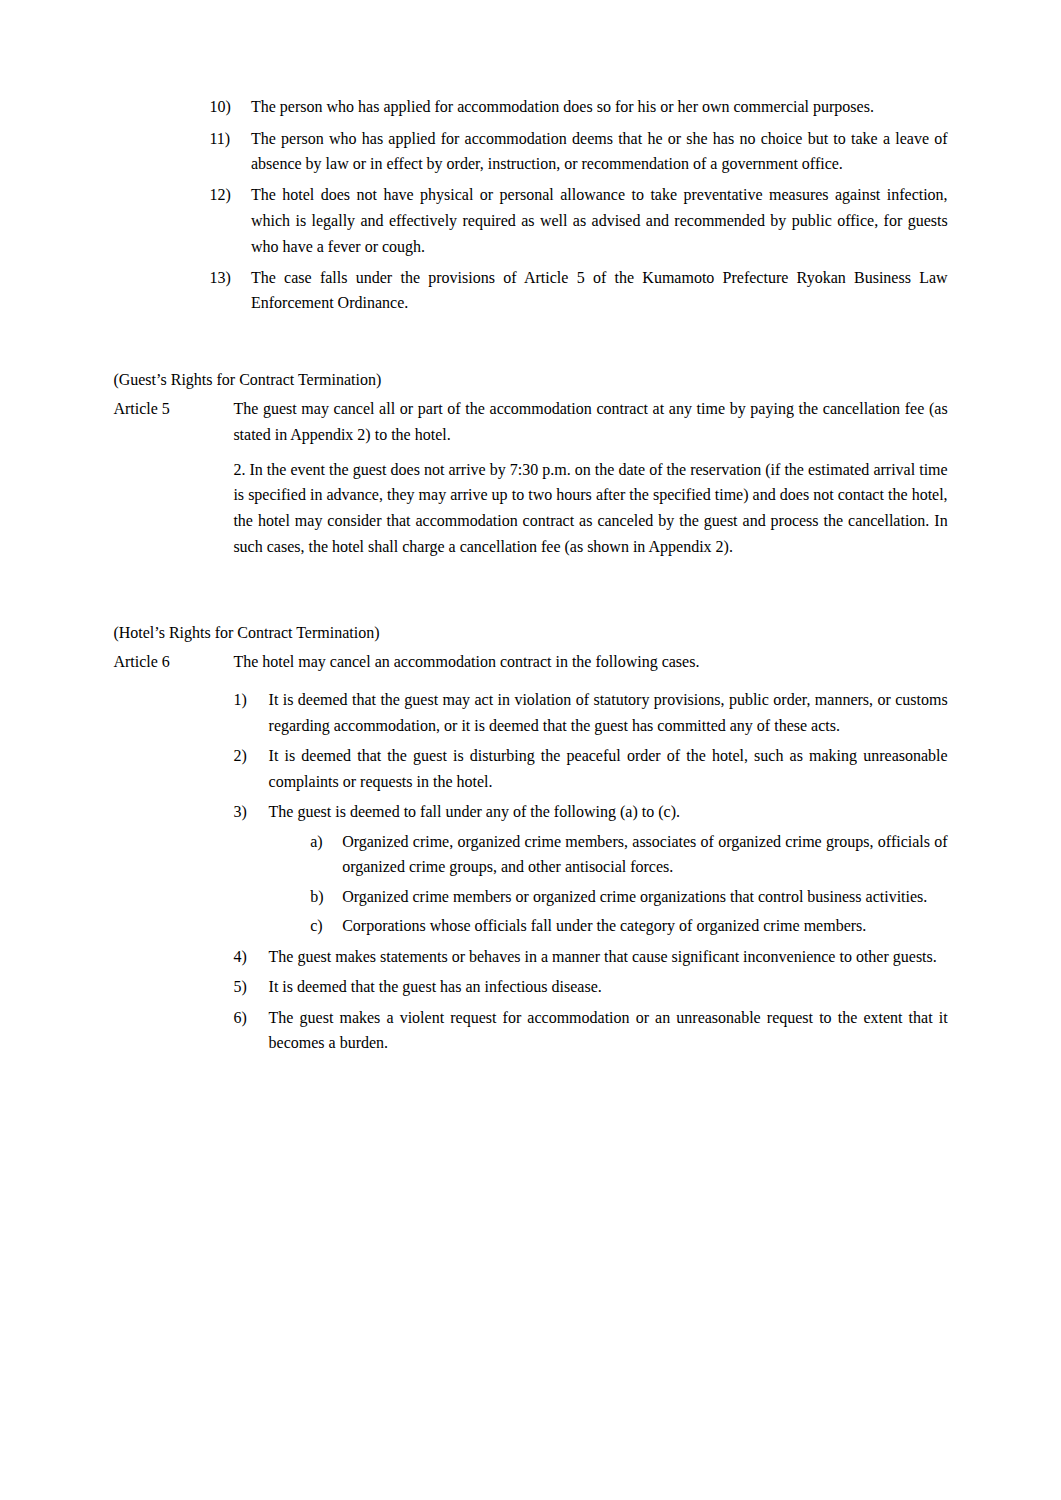10) The person who has applied for accommodation does so for his or her own commercial purposes.
11) The person who has applied for accommodation deems that he or she has no choice but to take a leave of absence by law or in effect by order, instruction, or recommendation of a government office.
12) The hotel does not have physical or personal allowance to take preventative measures against infection, which is legally and effectively required as well as advised and recommended by public office, for guests who have a fever or cough.
13) The case falls under the provisions of Article 5 of the Kumamoto Prefecture Ryokan Business Law Enforcement Ordinance.
(Guest’s Rights for Contract Termination)
Article 5
The guest may cancel all or part of the accommodation contract at any time by paying the cancellation fee (as stated in Appendix 2) to the hotel.
2. In the event the guest does not arrive by 7:30 p.m. on the date of the reservation (if the estimated arrival time is specified in advance, they may arrive up to two hours after the specified time) and does not contact the hotel, the hotel may consider that accommodation contract as canceled by the guest and process the cancellation. In such cases, the hotel shall charge a cancellation fee (as shown in Appendix 2).
(Hotel’s Rights for Contract Termination)
Article 6
The hotel may cancel an accommodation contract in the following cases.
1) It is deemed that the guest may act in violation of statutory provisions, public order, manners, or customs regarding accommodation, or it is deemed that the guest has committed any of these acts.
2) It is deemed that the guest is disturbing the peaceful order of the hotel, such as making unreasonable complaints or requests in the hotel.
3) The guest is deemed to fall under any of the following (a) to (c).
a) Organized crime, organized crime members, associates of organized crime groups, officials of organized crime groups, and other antisocial forces.
b) Organized crime members or organized crime organizations that control business activities.
c) Corporations whose officials fall under the category of organized crime members.
4) The guest makes statements or behaves in a manner that cause significant inconvenience to other guests.
5) It is deemed that the guest has an infectious disease.
6) The guest makes a violent request for accommodation or an unreasonable request to the extent that it becomes a burden.